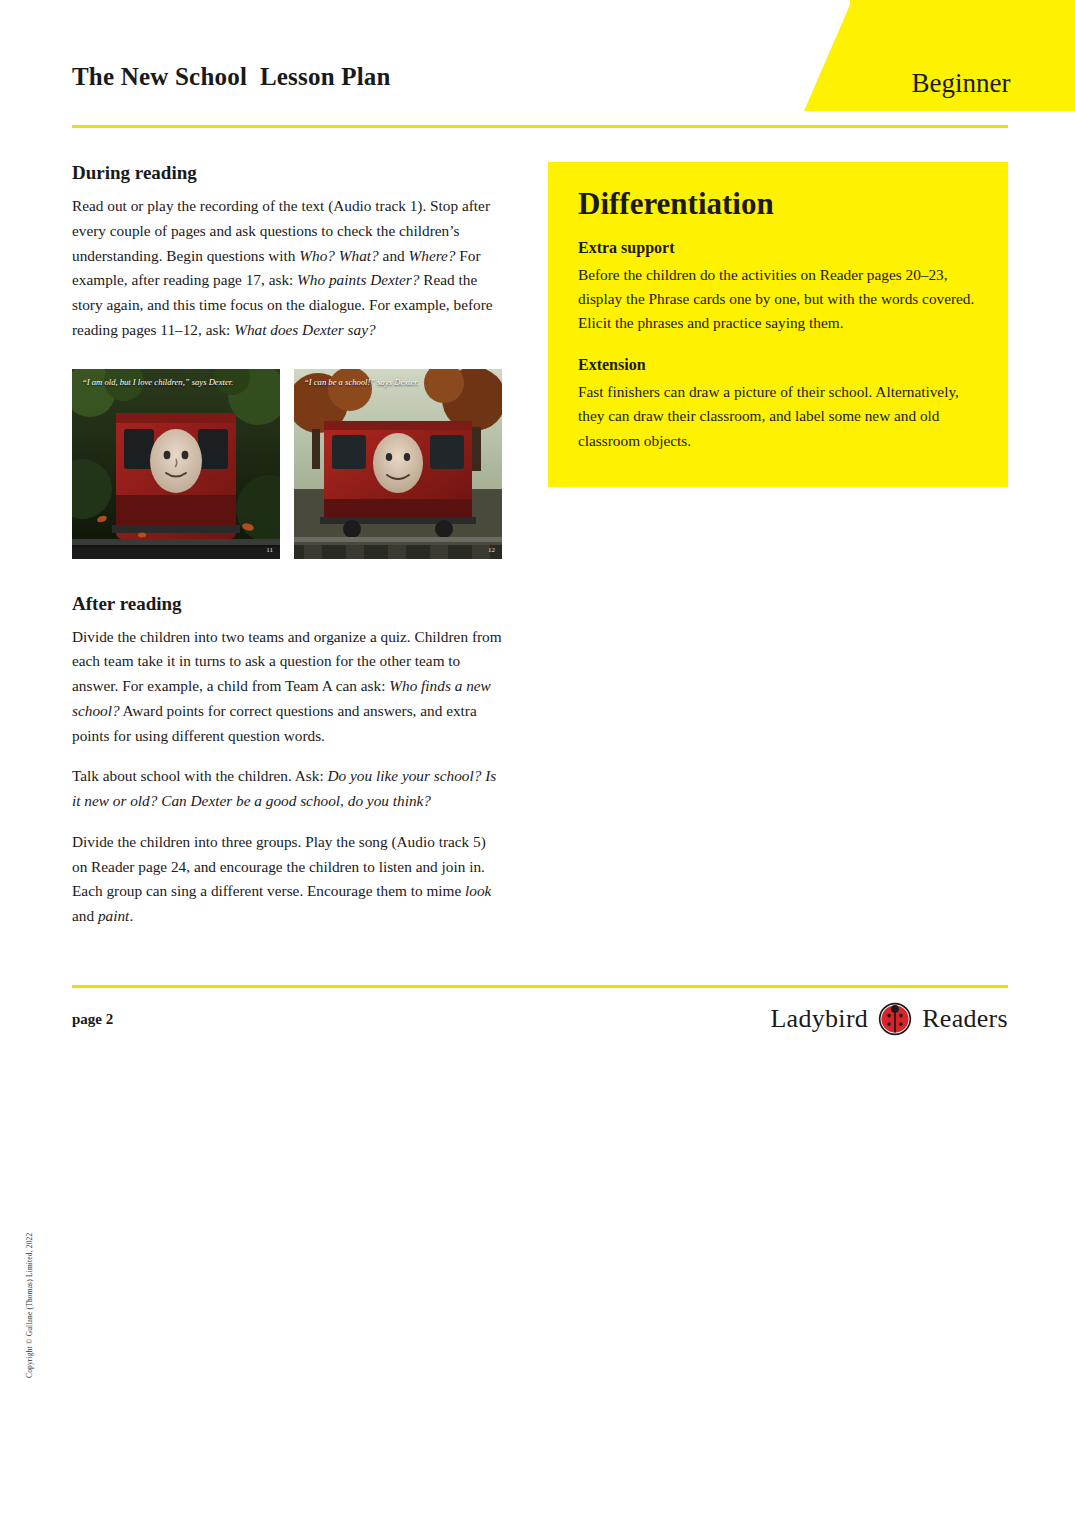The New School Lesson Plan
Beginner
During reading
Read out or play the recording of the text (Audio track 1). Stop after every couple of pages and ask questions to check the children’s understanding. Begin questions with Who? What? and Where? For example, after reading page 17, ask: Who paints Dexter? Read the story again, and this time focus on the dialogue. For example, before reading pages 11–12, ask: What does Dexter say?
“I am old, but I love children,” says Dexter.
11
“I can be a school!” says Dexter.
12
After reading
Divide the children into two teams and organize a quiz. Children from each team take it in turns to ask a question for the other team to answer. For example, a child from Team A can ask: Who finds a new school? Award points for correct questions and answers, and extra points for using different question words.
Talk about school with the children. Ask: Do you like your school? Is it new or old? Can Dexter be a good school, do you think?
Divide the children into three groups. Play the song (Audio track 5) on Reader page 24, and encourage the children to listen and join in. Each group can sing a different verse. Encourage them to mime look and paint.
Differentiation
Extra support
Before the children do the activities on Reader pages 20–23, display the Phrase cards one by one, but with the words covered. Elicit the phrases and practice saying them.
Extension
Fast finishers can draw a picture of their school. Alternatively, they can draw their classroom, and label some new and old classroom objects.
Copyright © Gullane (Thomas) Limited, 2022
page 2
Ladybird Readers